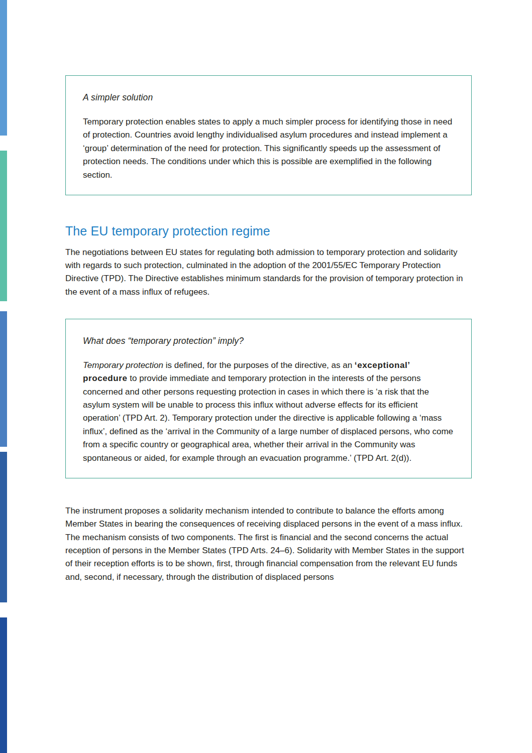A simpler solution
Temporary protection enables states to apply a much simpler process for identifying those in need of protection. Countries avoid lengthy individualised asylum procedures and instead implement a ‘group’ determination of the need for protection. This significantly speeds up the assessment of protection needs. The conditions under which this is possible are exemplified in the following section.
The EU temporary protection regime
The negotiations between EU states for regulating both admission to temporary protection and solidarity with regards to such protection, culminated in the adoption of the 2001/55/EC Temporary Protection Directive (TPD). The Directive establishes minimum standards for the provision of temporary protection in the event of a mass influx of refugees.
What does “temporary protection” imply?
Temporary protection is defined, for the purposes of the directive, as an ‘exceptional’ procedure to provide immediate and temporary protection in the interests of the persons concerned and other persons requesting protection in cases in which there is ‘a risk that the asylum system will be unable to process this influx without adverse effects for its efficient operation’ (TPD Art. 2). Temporary protection under the directive is applicable following a ‘mass influx’, defined as the ‘arrival in the Community of a large number of displaced persons, who come from a specific country or geographical area, whether their arrival in the Community was spontaneous or aided, for example through an evacuation programme.’ (TPD Art. 2(d)).
The instrument proposes a solidarity mechanism intended to contribute to balance the efforts among Member States in bearing the consequences of receiving displaced persons in the event of a mass influx. The mechanism consists of two components. The first is financial and the second concerns the actual reception of persons in the Member States (TPD Arts. 24–6). Solidarity with Member States in the support of their reception efforts is to be shown, first, through financial compensation from the relevant EU funds and, second, if necessary, through the distribution of displaced persons